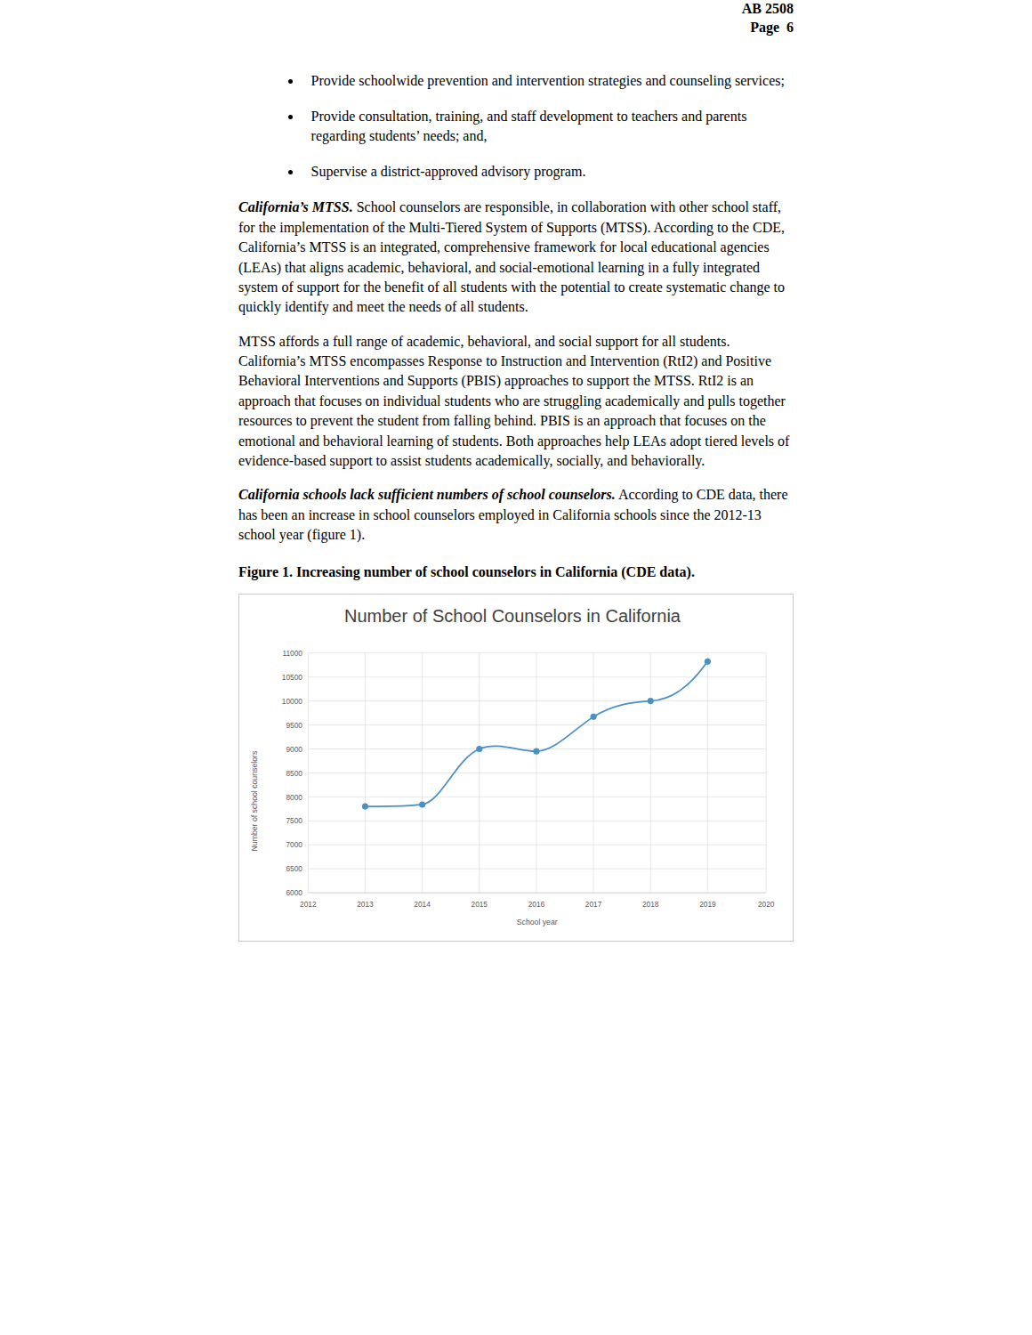AB 2508 Page 6
Provide schoolwide prevention and intervention strategies and counseling services;
Provide consultation, training, and staff development to teachers and parents regarding students’ needs; and,
Supervise a district-approved advisory program.
California’s MTSS. School counselors are responsible, in collaboration with other school staff, for the implementation of the Multi-Tiered System of Supports (MTSS). According to the CDE, California’s MTSS is an integrated, comprehensive framework for local educational agencies (LEAs) that aligns academic, behavioral, and social-emotional learning in a fully integrated system of support for the benefit of all students with the potential to create systematic change to quickly identify and meet the needs of all students.
MTSS affords a full range of academic, behavioral, and social support for all students. California’s MTSS encompasses Response to Instruction and Intervention (RtI2) and Positive Behavioral Interventions and Supports (PBIS) approaches to support the MTSS. RtI2 is an approach that focuses on individual students who are struggling academically and pulls together resources to prevent the student from falling behind. PBIS is an approach that focuses on the emotional and behavioral learning of students. Both approaches help LEAs adopt tiered levels of evidence-based support to assist students academically, socially, and behaviorally.
California schools lack sufficient numbers of school counselors. According to CDE data, there has been an increase in school counselors employed in California schools since the 2012-13 school year (figure 1).
Figure 1. Increasing number of school counselors in California (CDE data).
Number of School Counselors in California
Number of school counselors 11000 10500 10000 9500 9000 8500 8000 7500 7000 6500 6000 2012 2013 2014 2015 2016 2017 2018 2019 2020 School year